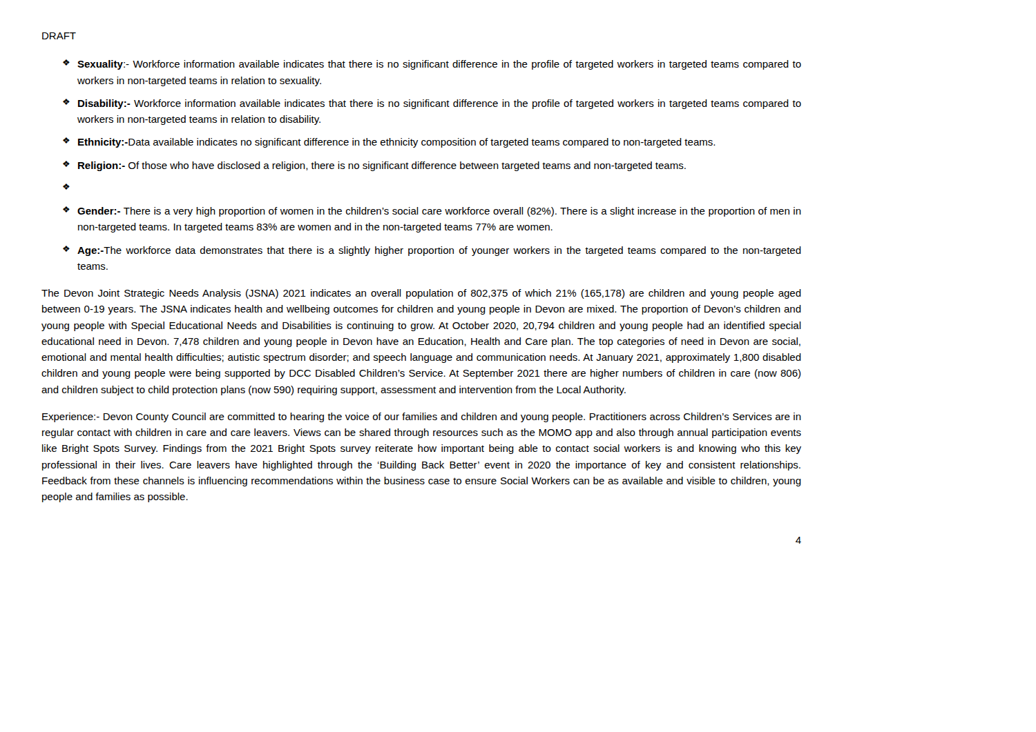DRAFT
Sexuality:- Workforce information available indicates that there is no significant difference in the profile of targeted workers in targeted teams compared to workers in non-targeted teams in relation to sexuality.
Disability:- Workforce information available indicates that there is no significant difference in the profile of targeted workers in targeted teams compared to workers in non-targeted teams in relation to disability.
Ethnicity:-Data available indicates no significant difference in the ethnicity composition of targeted teams compared to non-targeted teams.
Religion:- Of those who have disclosed a religion, there is no significant difference between targeted teams and non-targeted teams.
Gender:- There is a very high proportion of women in the children’s social care workforce overall (82%). There is a slight increase in the proportion of men in non-targeted teams. In targeted teams 83% are women and in the non-targeted teams 77% are women.
Age:-The workforce data demonstrates that there is a slightly higher proportion of younger workers in the targeted teams compared to the non-targeted teams.
The Devon Joint Strategic Needs Analysis (JSNA) 2021 indicates an overall population of 802,375 of which 21% (165,178) are children and young people aged between 0-19 years. The JSNA indicates health and wellbeing outcomes for children and young people in Devon are mixed. The proportion of Devon’s children and young people with Special Educational Needs and Disabilities is continuing to grow. At October 2020, 20,794 children and young people had an identified special educational need in Devon. 7,478 children and young people in Devon have an Education, Health and Care plan. The top categories of need in Devon are social, emotional and mental health difficulties; autistic spectrum disorder; and speech language and communication needs. At January 2021, approximately 1,800 disabled children and young people were being supported by DCC Disabled Children’s Service. At September 2021 there are higher numbers of children in care (now 806) and children subject to child protection plans (now 590) requiring support, assessment and intervention from the Local Authority.
Experience:- Devon County Council are committed to hearing the voice of our families and children and young people. Practitioners across Children’s Services are in regular contact with children in care and care leavers. Views can be shared through resources such as the MOMO app and also through annual participation events like Bright Spots Survey. Findings from the 2021 Bright Spots survey reiterate how important being able to contact social workers is and knowing who this key professional in their lives. Care leavers have highlighted through the ‘Building Back Better’ event in 2020 the importance of key and consistent relationships. Feedback from these channels is influencing recommendations within the business case to ensure Social Workers can be as available and visible to children, young people and families as possible.
4